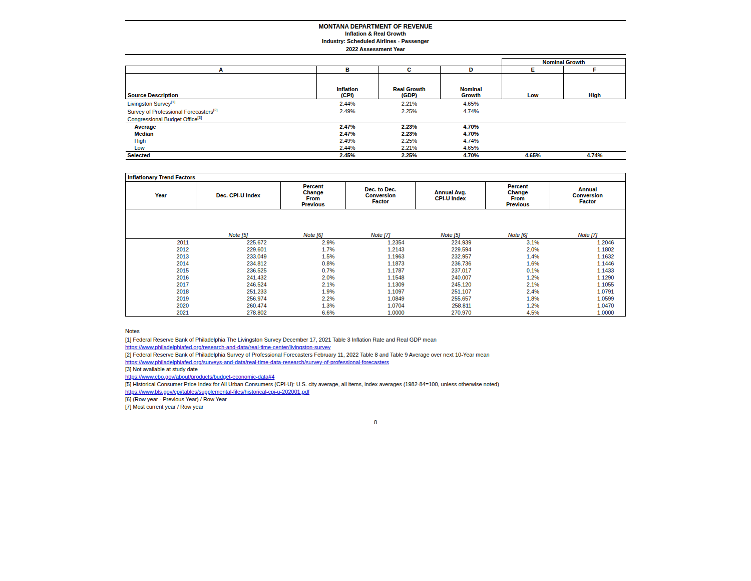MONTANA DEPARTMENT OF REVENUE
Inflation & Real Growth
Industry: Scheduled Airlines - Passenger
2022 Assessment Year
| | | | | Nominal Growth |
| A | B | C | D | E | F |
| Source Description | Inflation (CPI) | Real Growth (GDP) | Nominal Growth | Low | High |
| Livingston Survey [1] | 2.44% | 2.21% | 4.65% | | |
| Survey of Professional Forecasters [2] | 2.49% | 2.25% | 4.74% | | |
| Congressional Budget Office [3] | | | | | |
| Average | 2.47% | 2.23% | 4.70% | | |
| Median | 2.47% | 2.23% | 4.70% | | |
| High | 2.49% | 2.25% | 4.74% | | |
| Low | 2.44% | 2.21% | 4.65% | | |
| Selected | 2.45% | 2.25% | 4.70% | 4.65% | 4.74% |
Inflationary Trend Factors
| Year | Dec. CPI-U Index | Percent Change From Previous | Dec. to Dec. Conversion Factor | Annual Avg. CPI-U Index | Percent Change From Previous | Annual Conversion Factor |
| --- | --- | --- | --- | --- | --- | --- |
| | Note [5] | Note [6] | Note [7] | Note [5] | Note [6] | Note [7] |
| 2011 | 225.672 | 2.9% | 1.2354 | 224.939 | 3.1% | 1.2046 |
| 2012 | 229.601 | 1.7% | 1.2143 | 229.594 | 2.0% | 1.1802 |
| 2013 | 233.049 | 1.5% | 1.1963 | 232.957 | 1.4% | 1.1632 |
| 2014 | 234.812 | 0.8% | 1.1873 | 236.736 | 1.6% | 1.1446 |
| 2015 | 236.525 | 0.7% | 1.1787 | 237.017 | 0.1% | 1.1433 |
| 2016 | 241.432 | 2.0% | 1.1548 | 240.007 | 1.2% | 1.1290 |
| 2017 | 246.524 | 2.1% | 1.1309 | 245.120 | 2.1% | 1.1055 |
| 2018 | 251.233 | 1.9% | 1.1097 | 251.107 | 2.4% | 1.0791 |
| 2019 | 256.974 | 2.2% | 1.0849 | 255.657 | 1.8% | 1.0599 |
| 2020 | 260.474 | 1.3% | 1.0704 | 258.811 | 1.2% | 1.0470 |
| 2021 | 278.802 | 6.6% | 1.0000 | 270.970 | 4.5% | 1.0000 |
Notes
[1] Federal Reserve Bank of Philadelphia The Livingston Survey December 17, 2021 Table 3 Inflation Rate and Real GDP mean
https://www.philadelphiafed.org/research-and-data/real-time-center/livingston-survey
[2] Federal Reserve Bank of Philadelphia Survey of Professional Forecasters February 11, 2022 Table 8 and Table 9 Average over next 10-Year mean
https://www.philadelphiafed.org/surveys-and-data/real-time-data-research/survey-of-professional-forecasters
[3] Not available at study date
https://www.cbo.gov/about/products/budget-economic-data#4
[5] Historical Consumer Price Index for All Urban Consumers (CPI-U): U.S. city average, all items, index averages (1982-84=100, unless otherwise noted)
https://www.bls.gov/cpi/tables/supplemental-files/historical-cpi-u-202001.pdf
[6] (Row year - Previous Year) / Row Year
[7] Most current year / Row year
8